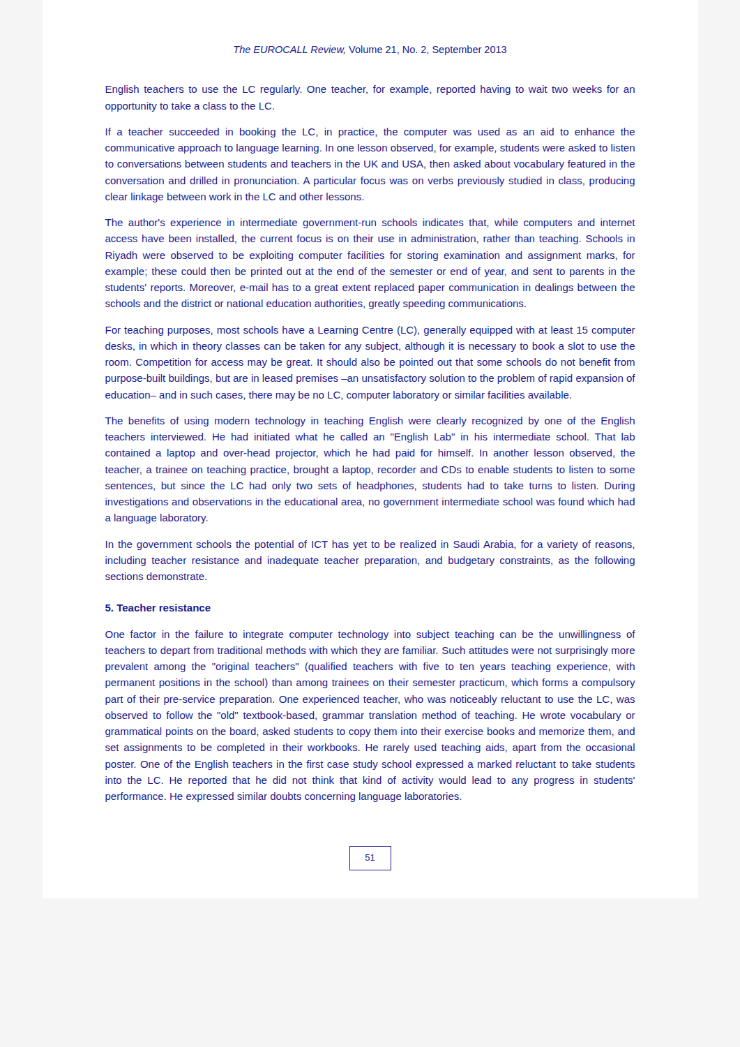The EUROCALL Review, Volume 21, No. 2, September 2013
English teachers to use the LC regularly. One teacher, for example, reported having to wait two weeks for an opportunity to take a class to the LC.
If a teacher succeeded in booking the LC, in practice, the computer was used as an aid to enhance the communicative approach to language learning. In one lesson observed, for example, students were asked to listen to conversations between students and teachers in the UK and USA, then asked about vocabulary featured in the conversation and drilled in pronunciation. A particular focus was on verbs previously studied in class, producing clear linkage between work in the LC and other lessons.
The author's experience in intermediate government-run schools indicates that, while computers and internet access have been installed, the current focus is on their use in administration, rather than teaching. Schools in Riyadh were observed to be exploiting computer facilities for storing examination and assignment marks, for example; these could then be printed out at the end of the semester or end of year, and sent to parents in the students' reports. Moreover, e-mail has to a great extent replaced paper communication in dealings between the schools and the district or national education authorities, greatly speeding communications.
For teaching purposes, most schools have a Learning Centre (LC), generally equipped with at least 15 computer desks, in which in theory classes can be taken for any subject, although it is necessary to book a slot to use the room. Competition for access may be great. It should also be pointed out that some schools do not benefit from purpose-built buildings, but are in leased premises –an unsatisfactory solution to the problem of rapid expansion of education– and in such cases, there may be no LC, computer laboratory or similar facilities available.
The benefits of using modern technology in teaching English were clearly recognized by one of the English teachers interviewed. He had initiated what he called an "English Lab" in his intermediate school. That lab contained a laptop and over-head projector, which he had paid for himself. In another lesson observed, the teacher, a trainee on teaching practice, brought a laptop, recorder and CDs to enable students to listen to some sentences, but since the LC had only two sets of headphones, students had to take turns to listen. During investigations and observations in the educational area, no government intermediate school was found which had a language laboratory.
In the government schools the potential of ICT has yet to be realized in Saudi Arabia, for a variety of reasons, including teacher resistance and inadequate teacher preparation, and budgetary constraints, as the following sections demonstrate.
5. Teacher resistance
One factor in the failure to integrate computer technology into subject teaching can be the unwillingness of teachers to depart from traditional methods with which they are familiar. Such attitudes were not surprisingly more prevalent among the "original teachers" (qualified teachers with five to ten years teaching experience, with permanent positions in the school) than among trainees on their semester practicum, which forms a compulsory part of their pre-service preparation. One experienced teacher, who was noticeably reluctant to use the LC, was observed to follow the "old" textbook-based, grammar translation method of teaching. He wrote vocabulary or grammatical points on the board, asked students to copy them into their exercise books and memorize them, and set assignments to be completed in their workbooks. He rarely used teaching aids, apart from the occasional poster. One of the English teachers in the first case study school expressed a marked reluctant to take students into the LC. He reported that he did not think that kind of activity would lead to any progress in students' performance. He expressed similar doubts concerning language laboratories.
51